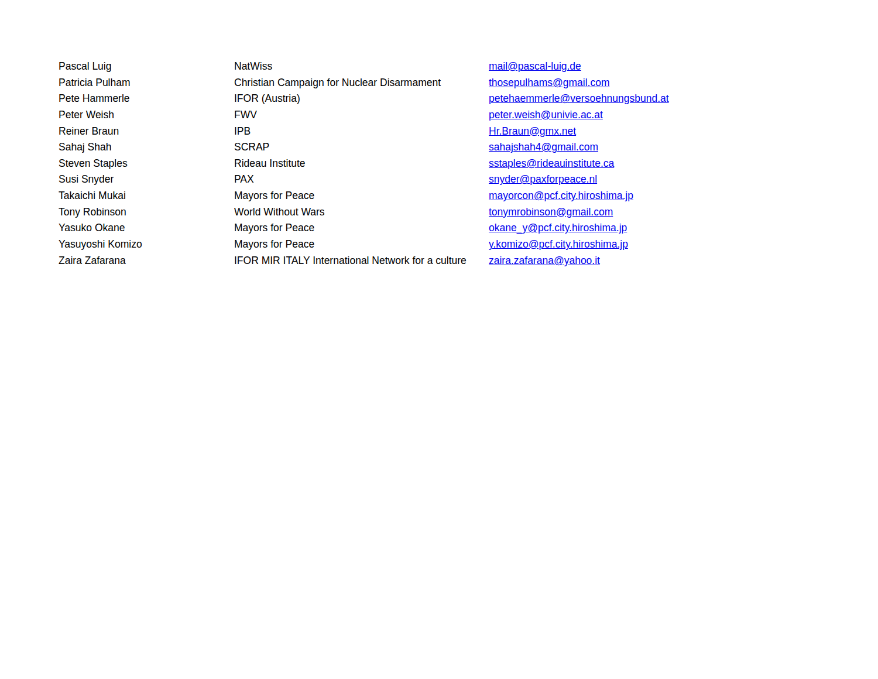| Pascal Luig | NatWiss | mail@pascal-luig.de |
| Patricia Pulham | Christian Campaign for Nuclear Disarmament | thosepulhams@gmail.com |
| Pete Hammerle | IFOR (Austria) | petehaemmerle@versoehnungsbund.at |
| Peter Weish | FWV | peter.weish@univie.ac.at |
| Reiner Braun | IPB | Hr.Braun@gmx.net |
| Sahaj Shah | SCRAP | sahajshah4@gmail.com |
| Steven Staples | Rideau Institute | sstaples@rideauinstitute.ca |
| Susi Snyder | PAX | snyder@paxforpeace.nl |
| Takaichi Mukai | Mayors for Peace | mayorcon@pcf.city.hiroshima.jp |
| Tony Robinson | World Without Wars | tonymrobinson@gmail.com |
| Yasuko Okane | Mayors for Peace | okane_y@pcf.city.hiroshima.jp |
| Yasuyoshi Komizo | Mayors for Peace | y.komizo@pcf.city.hiroshima.jp |
| Zaira Zafarana | IFOR MIR ITALY International Network for a culture | zaira.zafarana@yahoo.it |